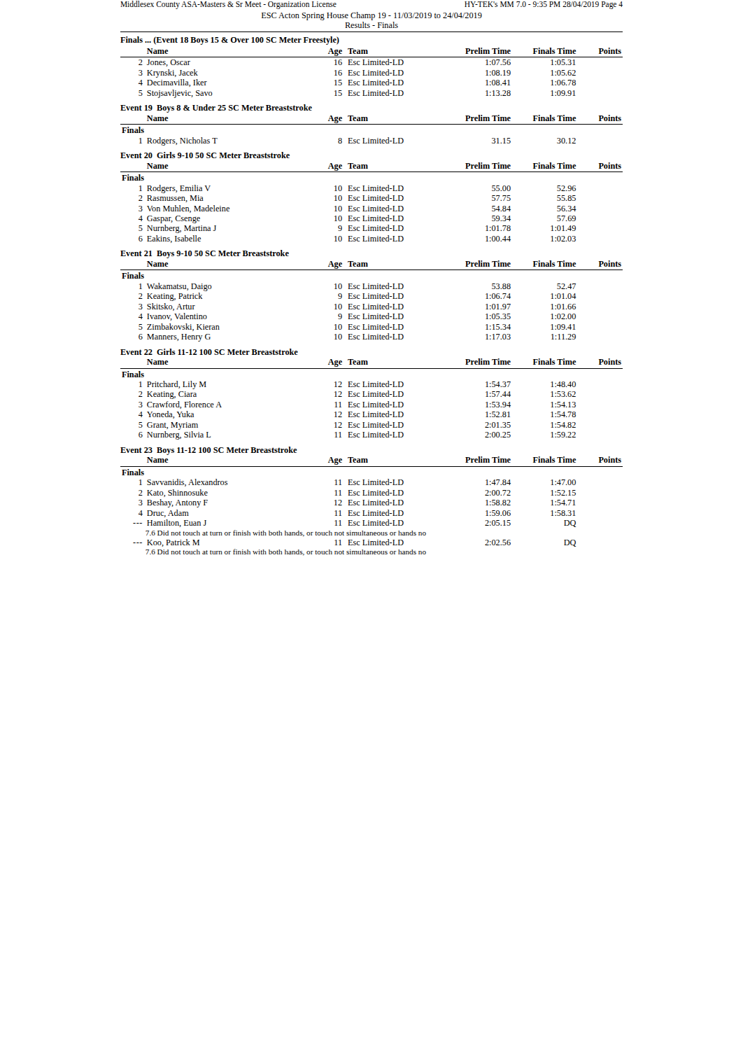Middlesex County ASA-Masters & Sr Meet - Organization License
HY-TEK's MM 7.0 - 9:35 PM 28/04/2019 Page 4
ESC Acton Spring House Champ 19 - 11/03/2019 to 24/04/2019
Results - Finals
Finals ... (Event 18 Boys 15 & Over 100 SC Meter Freestyle)
| | Name | Age | Team | Prelim Time | Finals Time | Points |
| --- | --- | --- | --- | --- | --- | --- |
| 2 | Jones, Oscar | 16 | Esc Limited-LD | 1:07.56 | 1:05.31 | |
| 3 | Krynski, Jacek | 16 | Esc Limited-LD | 1:08.19 | 1:05.62 | |
| 4 | Decimavilla, Iker | 15 | Esc Limited-LD | 1:08.41 | 1:06.78 | |
| 5 | Stojsavljevic, Savo | 15 | Esc Limited-LD | 1:13.28 | 1:09.91 | |
Event 19 Boys 8 & Under 25 SC Meter Breaststroke
| | Name | Age | Team | Prelim Time | Finals Time | Points |
| --- | --- | --- | --- | --- | --- | --- |
| Finals |
| 1 | Rodgers, Nicholas T | 8 | Esc Limited-LD | 31.15 | 30.12 | |
Event 20 Girls 9-10 50 SC Meter Breaststroke
| | Name | Age | Team | Prelim Time | Finals Time | Points |
| --- | --- | --- | --- | --- | --- | --- |
| Finals |
| 1 | Rodgers, Emilia V | 10 | Esc Limited-LD | 55.00 | 52.96 | |
| 2 | Rasmussen, Mia | 10 | Esc Limited-LD | 57.75 | 55.85 | |
| 3 | Von Muhlen, Madeleine | 10 | Esc Limited-LD | 54.84 | 56.34 | |
| 4 | Gaspar, Csenge | 10 | Esc Limited-LD | 59.34 | 57.69 | |
| 5 | Nurnberg, Martina J | 9 | Esc Limited-LD | 1:01.78 | 1:01.49 | |
| 6 | Eakins, Isabelle | 10 | Esc Limited-LD | 1:00.44 | 1:02.03 | |
Event 21 Boys 9-10 50 SC Meter Breaststroke
| | Name | Age | Team | Prelim Time | Finals Time | Points |
| --- | --- | --- | --- | --- | --- | --- |
| Finals |
| 1 | Wakamatsu, Daigo | 10 | Esc Limited-LD | 53.88 | 52.47 | |
| 2 | Keating, Patrick | 9 | Esc Limited-LD | 1:06.74 | 1:01.04 | |
| 3 | Skitsko, Artur | 10 | Esc Limited-LD | 1:01.97 | 1:01.66 | |
| 4 | Ivanov, Valentino | 9 | Esc Limited-LD | 1:05.35 | 1:02.00 | |
| 5 | Zimbakovski, Kieran | 10 | Esc Limited-LD | 1:15.34 | 1:09.41 | |
| 6 | Manners, Henry G | 10 | Esc Limited-LD | 1:17.03 | 1:11.29 | |
Event 22 Girls 11-12 100 SC Meter Breaststroke
| | Name | Age | Team | Prelim Time | Finals Time | Points |
| --- | --- | --- | --- | --- | --- | --- |
| Finals |
| 1 | Pritchard, Lily M | 12 | Esc Limited-LD | 1:54.37 | 1:48.40 | |
| 2 | Keating, Ciara | 12 | Esc Limited-LD | 1:57.44 | 1:53.62 | |
| 3 | Crawford, Florence A | 11 | Esc Limited-LD | 1:53.94 | 1:54.13 | |
| 4 | Yoneda, Yuka | 12 | Esc Limited-LD | 1:52.81 | 1:54.78 | |
| 5 | Grant, Myriam | 12 | Esc Limited-LD | 2:01.35 | 1:54.82 | |
| 6 | Nurnberg, Silvia L | 11 | Esc Limited-LD | 2:00.25 | 1:59.22 | |
Event 23 Boys 11-12 100 SC Meter Breaststroke
| | Name | Age | Team | Prelim Time | Finals Time | Points |
| --- | --- | --- | --- | --- | --- | --- |
| Finals |
| 1 | Savvanidis, Alexandros | 11 | Esc Limited-LD | 1:47.84 | 1:47.00 | |
| 2 | Kato, Shinnosuke | 11 | Esc Limited-LD | 2:00.72 | 1:52.15 | |
| 3 | Beshay, Antony F | 12 | Esc Limited-LD | 1:58.82 | 1:54.71 | |
| 4 | Druc, Adam | 11 | Esc Limited-LD | 1:59.06 | 1:58.31 | |
| --- | Hamilton, Euan J | 11 | Esc Limited-LD | 2:05.15 | DQ | |
| | 7.6 Did not touch at turn or finish with both hands, or touch not simultaneous or hands no |
| --- | Koo, Patrick M | 11 | Esc Limited-LD | 2:02.56 | DQ | |
| | 7.6 Did not touch at turn or finish with both hands, or touch not simultaneous or hands no |